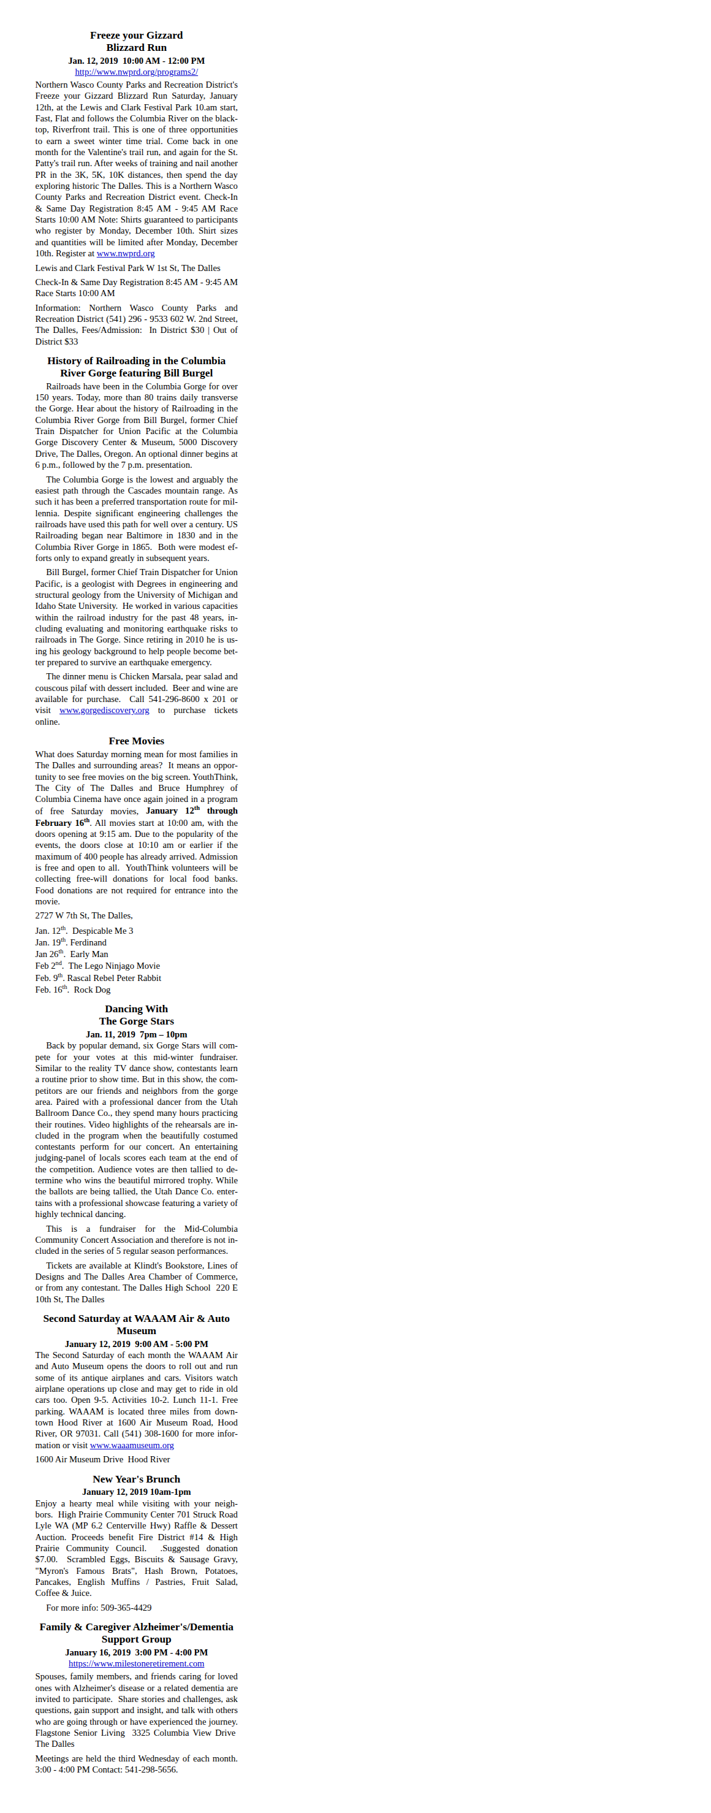Freeze your Gizzard
Blizzard Run
Jan. 12, 2019 10:00 AM - 12:00 PM
http://www.nwprd.org/programs2/
Northern Wasco County Parks and Recreation District's Freeze your Gizzard Blizzard Run Saturday, January 12th, at the Lewis and Clark Festival Park 10.am start, Fast, Flat and follows the Columbia River on the blacktop, Riverfront trail. This is one of three opportunities to earn a sweet winter time trial. Come back in one month for the Valentine's trail run, and again for the St. Patty's trail run. After weeks of training and nail another PR in the 3K, 5K, 10K distances, then spend the day exploring historic The Dalles. This is a Northern Wasco County Parks and Recreation District event. Check-In & Same Day Registration 8:45 AM - 9:45 AM Race Starts 10:00 AM Note: Shirts guaranteed to participants who register by Monday, December 10th. Shirt sizes and quantities will be limited after Monday, December 10th. Register at www.nwprd.org
Lewis and Clark Festival Park W 1st St, The Dalles
Check-In & Same Day Registration 8:45 AM - 9:45 AM Race Starts 10:00 AM
Information: Northern Wasco County Parks and Recreation District (541) 296 - 9533 602 W. 2nd Street, The Dalles, Fees/Admission: In District $30 | Out of District $33
History of Railroading in the Columbia River Gorge featuring Bill Burgel
Railroads have been in the Columbia Gorge for over 150 years. Today, more than 80 trains daily transverse the Gorge. Hear about the history of Railroading in the Columbia River Gorge from Bill Burgel, former Chief Train Dispatcher for Union Pacific at the Columbia Gorge Discovery Center & Museum, 5000 Discovery Drive, The Dalles, Oregon. An optional dinner begins at 6 p.m., followed by the 7 p.m. presentation.
The Columbia Gorge is the lowest and arguably the easiest path through the Cascades mountain range. As such it has been a preferred transportation route for millennia. Despite significant engineering challenges the railroads have used this path for well over a century. US Railroading began near Baltimore in 1830 and in the Columbia River Gorge in 1865. Both were modest efforts only to expand greatly in subsequent years.
Bill Burgel, former Chief Train Dispatcher for Union Pacific, is a geologist with Degrees in engineering and structural geology from the University of Michigan and Idaho State University. He worked in various capacities within the railroad industry for the past 48 years, including evaluating and monitoring earthquake risks to railroads in The Gorge. Since retiring in 2010 he is using his geology background to help people become better prepared to survive an earthquake emergency.
The dinner menu is Chicken Marsala, pear salad and couscous pilaf with dessert included. Beer and wine are available for purchase. Call 541-296-8600 x 201 or visit www.gorgediscovery.org to purchase tickets online.
Free Movies
What does Saturday morning mean for most families in The Dalles and surrounding areas? It means an opportunity to see free movies on the big screen. YouthThink, The City of The Dalles and Bruce Humphrey of Columbia Cinema have once again joined in a program of free Saturday movies, January 12th through February 16th. All movies start at 10:00 am, with the doors opening at 9:15 am. Due to the popularity of the events, the doors close at 10:10 am or earlier if the maximum of 400 people has already arrived. Admission is free and open to all. YouthThink volunteers will be collecting free-will donations for local food banks. Food donations are not required for entrance into the movie.
2727 W 7th St, The Dalles,
Jan. 12th. Despicable Me 3
Jan. 19th. Ferdinand
Jan 26th. Early Man
Feb 2nd. The Lego Ninjago Movie
Feb. 9th. Rascal Rebel Peter Rabbit
Feb. 16th. Rock Dog
Dancing With
The Gorge Stars
Jan. 11, 2019 7pm – 10pm
Back by popular demand, six Gorge Stars will compete for your votes at this mid-winter fundraiser. Similar to the reality TV dance show, contestants learn a routine prior to show time. But in this show, the competitors are our friends and neighbors from the gorge area. Paired with a professional dancer from the Utah Ballroom Dance Co., they spend many hours practicing their routines. Video highlights of the rehearsals are included in the program when the beautifully costumed contestants perform for our concert. An entertaining judging-panel of locals scores each team at the end of the competition. Audience votes are then tallied to determine who wins the beautiful mirrored trophy. While the ballots are being tallied, the Utah Dance Co. entertains with a professional showcase featuring a variety of highly technical dancing.
This is a fundraiser for the Mid-Columbia Community Concert Association and therefore is not included in the series of 5 regular season performances.
Tickets are available at Klindt's Bookstore, Lines of Designs and The Dalles Area Chamber of Commerce, or from any contestant. The Dalles High School 220 E 10th St, The Dalles
Second Saturday at WAAAM Air & Auto Museum
January 12, 2019 9:00 AM - 5:00 PM
The Second Saturday of each month the WAAAM Air and Auto Museum opens the doors to roll out and run some of its antique airplanes and cars. Visitors watch airplane operations up close and may get to ride in old cars too. Open 9-5. Activities 10-2. Lunch 11-1. Free parking. WAAAM is located three miles from downtown Hood River at 1600 Air Museum Road, Hood River, OR 97031. Call (541) 308-1600 for more information or visit www.waaamuseum.org
1600 Air Museum Drive Hood River
New Year's Brunch
January 12, 2019 10am-1pm
Enjoy a hearty meal while visiting with your neighbors. High Prairie Community Center 701 Struck Road Lyle WA (MP 6.2 Centerville Hwy) Raffle & Dessert Auction. Proceeds benefit Fire District #14 & High Prairie Community Council. .Suggested donation $7.00. Scrambled Eggs, Biscuits & Sausage Gravy, "Myron's Famous Brats", Hash Brown, Potatoes, Pancakes, English Muffins / Pastries, Fruit Salad, Coffee & Juice.
For more info: 509-365-4429
Family & Caregiver Alzheimer's/Dementia Support Group
January 16, 2019 3:00 PM - 4:00 PM
https://www.milestoneretirement.com
Spouses, family members, and friends caring for loved ones with Alzheimer's disease or a related dementia are invited to participate. Share stories and challenges, ask questions, gain support and insight, and talk with others who are going through or have experienced the journey. Flagstone Senior Living 3325 Columbia View Drive The Dalles
Meetings are held the third Wednesday of each month. 3:00 - 4:00 PM Contact: 541-298-5656.